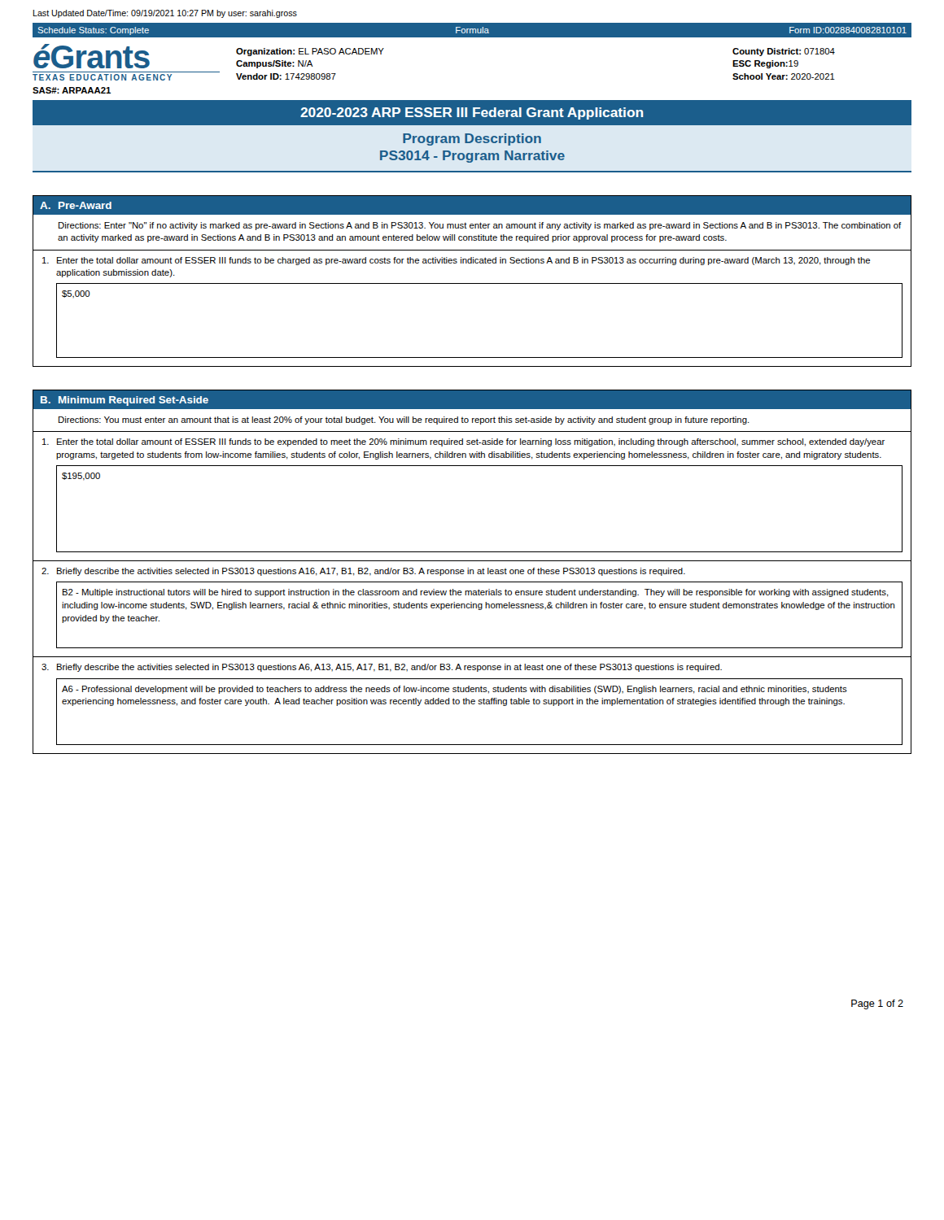Last Updated Date/Time: 09/19/2021 10:27 PM by user: sarahi.gross
Schedule Status: Complete
Formula
Form ID:0028840082810101
é Grants
TEXAS EDUCATION AGENCY
SAS#: ARPAAA21
Organization: EL PASO ACADEMY
Campus/Site: N/A
Vendor ID: 1742980987
County District: 071804
ESC Region: 19
School Year: 2020-2021
2020-2023 ARP ESSER III Federal Grant Application
Program Description
PS3014 - Program Narrative
A. Pre-Award
Directions: Enter "No" if no activity is marked as pre-award in Sections A and B in PS3013. You must enter an amount if any activity is marked as pre-award in Sections A and B in PS3013. The combination of an activity marked as pre-award in Sections A and B in PS3013 and an amount entered below will constitute the required prior approval process for pre-award costs.
1.
Enter the total dollar amount of ESSER III funds to be charged as pre-award costs for the activities indicated in Sections A and B in PS3013 as occurring during pre-award (March 13, 2020, through the application submission date).
$5,000
B. Minimum Required Set-Aside
Directions: You must enter an amount that is at least 20% of your total budget. You will be required to report this set-aside by activity and student group in future reporting.
1.
Enter the total dollar amount of ESSER III funds to be expended to meet the 20% minimum required set-aside for learning loss mitigation, including through afterschool, summer school, extended day/year programs, targeted to students from low-income families, students of color, English learners, children with disabilities, students experiencing homelessness, children in foster care, and migratory students.
$195,000
2.
Briefly describe the activities selected in PS3013 questions A16, A17, B1, B2, and/or B3. A response in at least one of these PS3013 questions is required.
B2 - Multiple instructional tutors will be hired to support instruction in the classroom and review the materials to ensure student understanding. They will be responsible for working with assigned students, including low-income students, SWD, English learners, racial & ethnic minorities, students experiencing homelessness,& children in foster care, to ensure student demonstrates knowledge of the instruction provided by the teacher.
3.
Briefly describe the activities selected in PS3013 questions A6, A13, A15, A17, B1, B2, and/or B3. A response in at least one of these PS3013 questions is required.
A6 - Professional development will be provided to teachers to address the needs of low-income students, students with disabilities (SWD), English learners, racial and ethnic minorities, students experiencing homelessness, and foster care youth. A lead teacher position was recently added to the staffing table to support in the implementation of strategies identified through the trainings.
Page 1 of 2